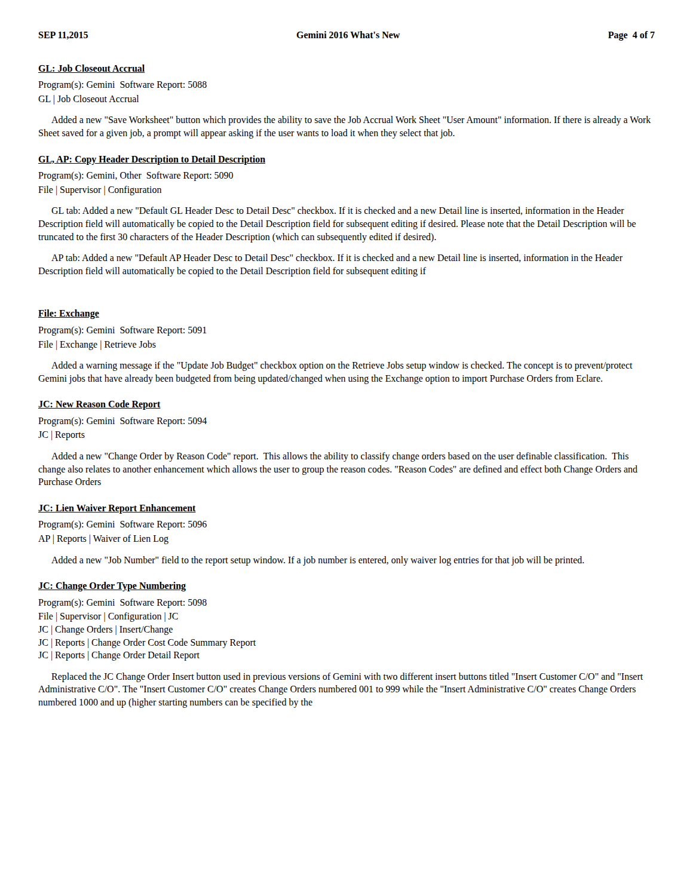SEP 11,2015
Gemini 2016 What's New
Page 4 of 7
GL: Job Closeout Accrual
Program(s): Gemini Software Report: 5088
GL | Job Closeout Accrual
Added a new "Save Worksheet" button which provides the ability to save the Job Accrual Work Sheet "User Amount" information. If there is already a Work Sheet saved for a given job, a prompt will appear asking if the user wants to load it when they select that job.
GL, AP: Copy Header Description to Detail Description
Program(s): Gemini, Other Software Report: 5090
File | Supervisor | Configuration
GL tab: Added a new "Default GL Header Desc to Detail Desc" checkbox. If it is checked and a new Detail line is inserted, information in the Header Description field will automatically be copied to the Detail Description field for subsequent editing if desired. Please note that the Detail Description will be truncated to the first 30 characters of the Header Description (which can subsequently edited if desired).
AP tab: Added a new "Default AP Header Desc to Detail Desc" checkbox. If it is checked and a new Detail line is inserted, information in the Header Description field will automatically be copied to the Detail Description field for subsequent editing if
File: Exchange
Program(s): Gemini Software Report: 5091
File | Exchange | Retrieve Jobs
Added a warning message if the "Update Job Budget" checkbox option on the Retrieve Jobs setup window is checked. The concept is to prevent/protect Gemini jobs that have already been budgeted from being updated/changed when using the Exchange option to import Purchase Orders from Eclare.
JC: New Reason Code Report
Program(s): Gemini Software Report: 5094
JC | Reports
Added a new "Change Order by Reason Code" report. This allows the ability to classify change orders based on the user definable classification. This change also relates to another enhancement which allows the user to group the reason codes. "Reason Codes" are defined and effect both Change Orders and Purchase Orders
JC: Lien Waiver Report Enhancement
Program(s): Gemini Software Report: 5096
AP | Reports | Waiver of Lien Log
Added a new "Job Number" field to the report setup window. If a job number is entered, only waiver log entries for that job will be printed.
JC: Change Order Type Numbering
Program(s): Gemini Software Report: 5098
File | Supervisor | Configuration | JC
JC | Change Orders | Insert/Change
JC | Reports | Change Order Cost Code Summary Report
JC | Reports | Change Order Detail Report
Replaced the JC Change Order Insert button used in previous versions of Gemini with two different insert buttons titled "Insert Customer C/O" and "Insert Administrative C/O". The "Insert Customer C/O" creates Change Orders numbered 001 to 999 while the "Insert Administrative C/O" creates Change Orders numbered 1000 and up (higher starting numbers can be specified by the